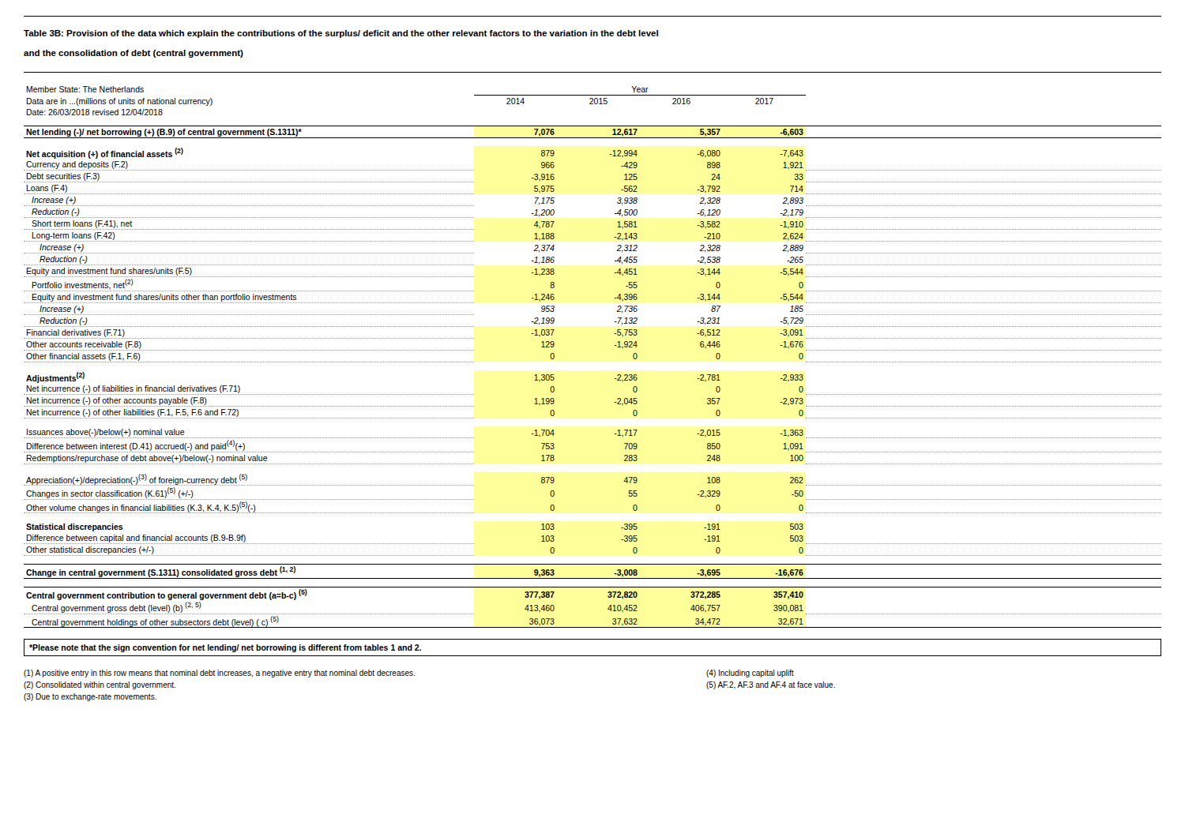Table 3B: Provision of the data which explain the contributions of the surplus/ deficit and the other relevant factors to the variation in the debt level
and the consolidation of debt (central government)
| Member State: The Netherlands | Year | |
| Data are in ...(millions of units of national currency) | 2014 | 2015 | 2016 | 2017 | |
| Date: 26/03/2018 revised 12/04/2018 | | | | | |
| Net lending (-)/ net borrowing (+) (B.9) of central government (S.1311)* | 7,076 | 12,617 | 5,357 | -6,603 | |
| Net acquisition (+) of financial assets (2) | 879 | -12,994 | -6,080 | -7,643 | |
| Currency and deposits (F.2) | 966 | -429 | 898 | 1,921 | |
| Debt securities (F.3) | -3,916 | 125 | 24 | 33 | |
| Loans (F.4) | 5,975 | -562 | -3,792 | 714 | |
| Increase (+) | 7,175 | 3,938 | 2,328 | 2,893 | |
| Reduction (-) | -1,200 | -4,500 | -6,120 | -2,179 | |
| Short term loans (F.41), net | 4,787 | 1,581 | -3,582 | -1,910 | |
| Long-term loans (F.42) | 1,188 | -2,143 | -210 | 2,624 | |
| Increase (+) | 2,374 | 2,312 | 2,328 | 2,889 | |
| Reduction (-) | -1,186 | -4,455 | -2,538 | -265 | |
| Equity and investment fund shares/units (F.5) | -1,238 | -4,451 | -3,144 | -5,544 | |
| Portfolio investments, net (2) | 8 | -55 | 0 | 0 | |
| Equity and investment fund shares/units other than portfolio investments | -1,246 | -4,396 | -3,144 | -5,544 | |
| Increase (+) | 953 | 2,736 | 87 | 185 | |
| Reduction (-) | -2,199 | -7,132 | -3,231 | -5,729 | |
| Financial derivatives (F.71) | -1,037 | -5,753 | -6,512 | -3,091 | |
| Other accounts receivable (F.8) | 129 | -1,924 | 6,446 | -1,676 | |
| Other financial assets (F.1, F.6) | 0 | 0 | 0 | 0 | |
| Adjustments (2) | 1,305 | -2,236 | -2,781 | -2,933 | |
| Net incurrence (-) of liabilities in financial derivatives (F.71) | 0 | 0 | 0 | 0 | |
| Net incurrence (-) of other accounts payable (F.8) | 1,199 | -2,045 | 357 | -2,973 | |
| Net incurrence (-) of other liabilities (F.1, F.5, F.6 and F.72) | 0 | 0 | 0 | 0 | |
| Issuances above(-)/below(+) nominal value | -1,704 | -1,717 | -2,015 | -1,363 | |
| Difference between interest (D.41) accrued(-) and paid (4) (+) | 753 | 709 | 850 | 1,091 | |
| Redemptions/repurchase of debt above(+)/below(-) nominal value | 178 | 283 | 248 | 100 | |
| Appreciation(+)/depreciation(-) (3) of foreign-currency debt (5) | 879 | 479 | 108 | 262 | |
| Changes in sector classification (K.61) (5) (+/-) | 0 | 55 | -2,329 | -50 | |
| Other volume changes in financial liabilities (K.3, K.4, K.5) (5) (-) | 0 | 0 | 0 | 0 | |
| Statistical discrepancies | 103 | -395 | -191 | 503 | |
| Difference between capital and financial accounts (B.9-B.9f) | 103 | -395 | -191 | 503 | |
| Other statistical discrepancies (+/-) | 0 | 0 | 0 | 0 | |
| Change in central government (S.1311) consolidated gross debt (1, 2) | 9,363 | -3,008 | -3,695 | -16,676 | |
| Central government contribution to general government debt (a=b-c) (5) | 377,387 | 372,820 | 372,285 | 357,410 | |
| Central government gross debt (level) (b) (2, 5) | 413,460 | 410,452 | 406,757 | 390,081 | |
| Central government holdings of other subsectors debt (level) ( c) (5) | 36,073 | 37,632 | 34,472 | 32,671 | |
*Please note that the sign convention for net lending/ net borrowing is different from tables 1 and 2.
(4) Including capital uplift
(5) AF.2, AF.3 and AF.4 at face value.
(1) A positive entry in this row means that nominal debt increases, a negative entry that nominal debt decreases.
(2) Consolidated within central government.
(3) Due to exchange-rate movements.